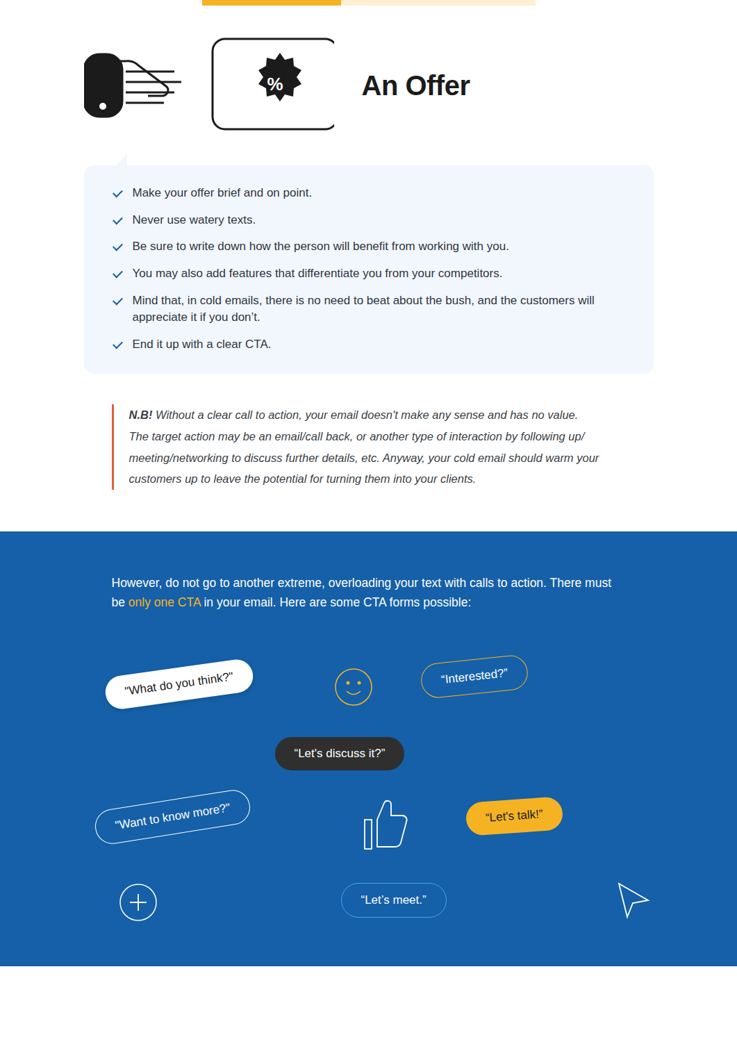%
An Offer
Make your offer brief and on point.
Never use watery texts.
Be sure to write down how the person will benefit from working with you.
You may also add features that differentiate you from your competitors.
Mind that, in cold emails, there is no need to beat about the bush, and the customers will appreciate it if you don’t.
End it up with a clear CTA.
N.B! Without a clear call to action, your email doesn't make any sense and has no value.
The target action may be an email/call back, or another type of interaction by following up/ meeting/networking to discuss further details, etc. Anyway, your cold email should warm your customers up to leave the potential for turning them into your clients.
However, do not go to another extreme, overloading your text with calls to action. There must be only one CTA in your email. Here are some CTA forms possible:
"What do you think?" “Interested?” “Let's discuss it?” "Want to know more?" “Let's talk!” “Let’s meet.”